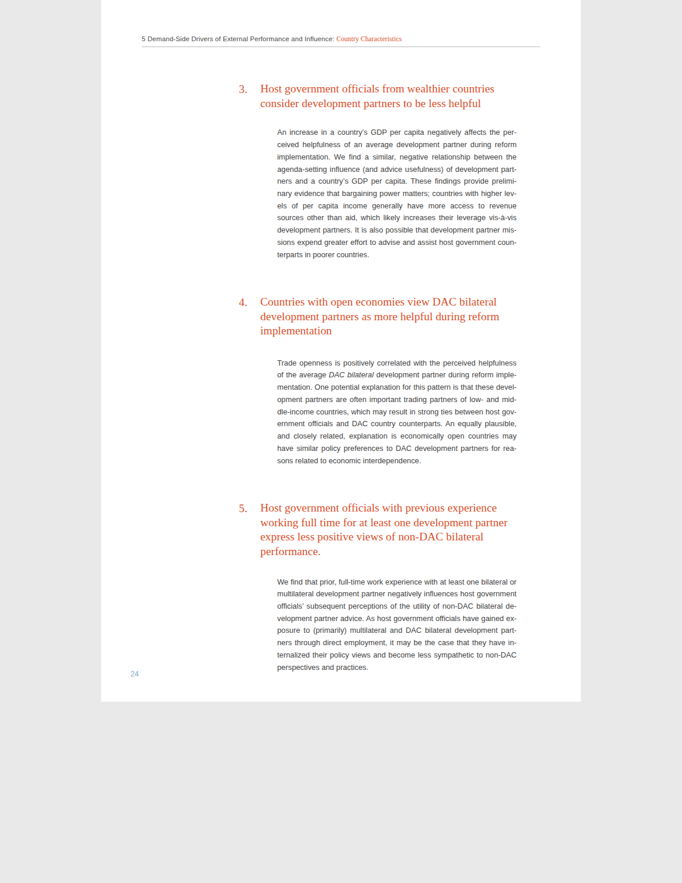5 Demand-Side Drivers of External Performance and Influence: Country Characteristics
3.
Host government officials from wealthier countries consider development partners to be less helpful
An increase in a country’s GDP per capita negatively affects the perceived helpfulness of an average development partner during reform implementation. We find a similar, negative relationship between the agenda-setting influence (and advice usefulness) of development partners and a country’s GDP per capita. These findings provide preliminary evidence that bargaining power matters; countries with higher levels of per capita income generally have more access to revenue sources other than aid, which likely increases their leverage vis-à-vis development partners. It is also possible that development partner missions expend greater effort to advise and assist host government counterparts in poorer countries.
4.
Countries with open economies view DAC bilateral development partners as more helpful during reform implementation
Trade openness is positively correlated with the perceived helpfulness of the average DAC bilateral development partner during reform implementation. One potential explanation for this pattern is that these development partners are often important trading partners of low- and middle-income countries, which may result in strong ties between host government officials and DAC country counterparts. An equally plausible, and closely related, explanation is economically open countries may have similar policy preferences to DAC development partners for reasons related to economic interdependence.
5.
Host government officials with previous experience working full time for at least one development partner express less positive views of non-DAC bilateral performance.
We find that prior, full-time work experience with at least one bilateral or multilateral development partner negatively influences host government officials’ subsequent perceptions of the utility of non-DAC bilateral development partner advice. As host government officials have gained exposure to (primarily) multilateral and DAC bilateral development partners through direct employment, it may be the case that they have internalized their policy views and become less sympathetic to non-DAC perspectives and practices.
24